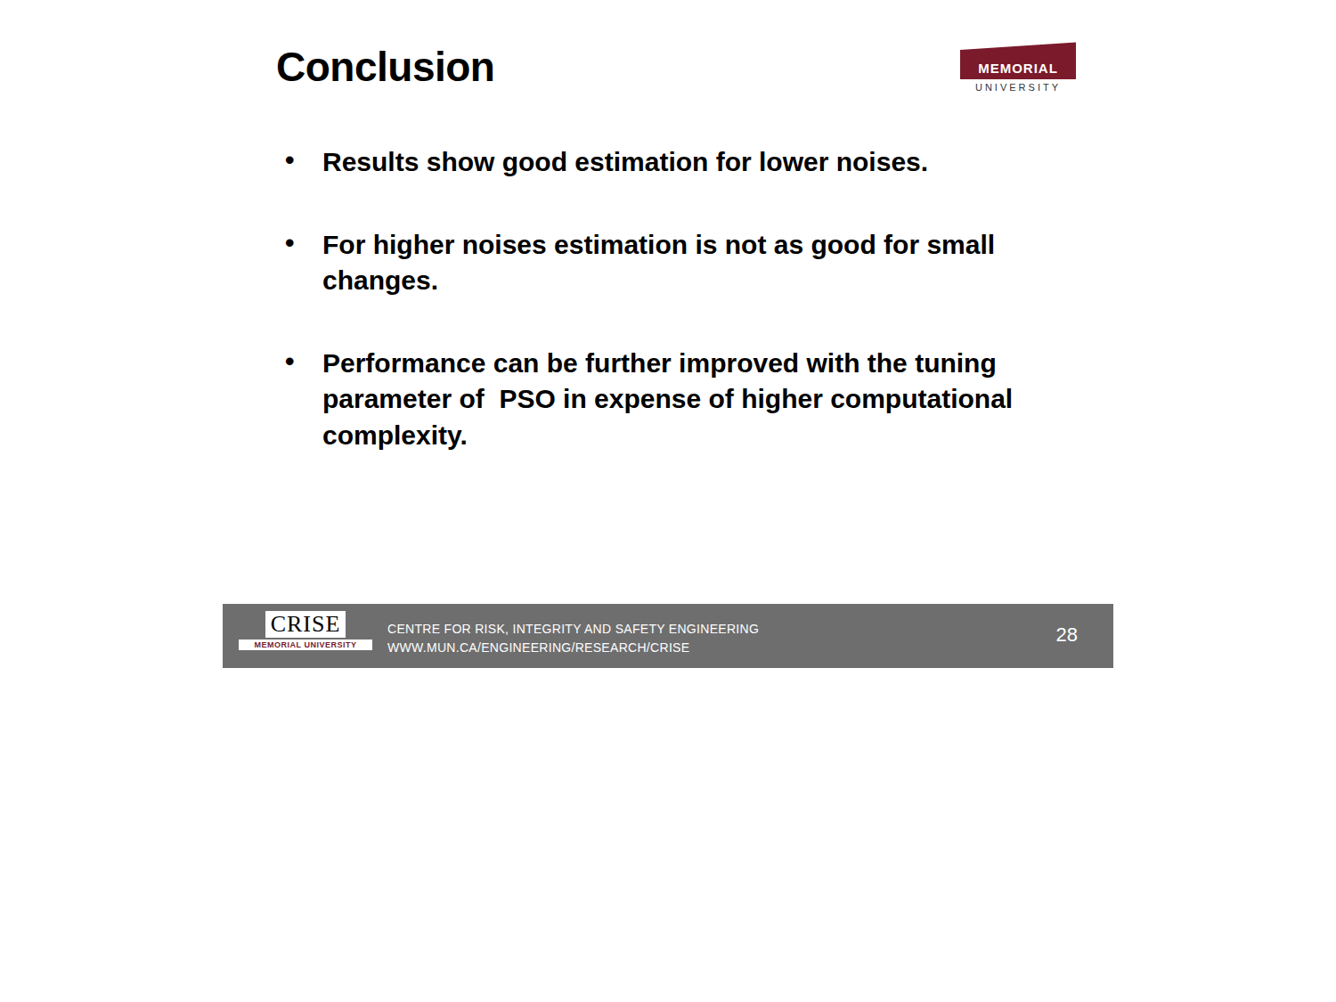Conclusion
MEMORIAL
UNIVERSITY
Results show good estimation for lower noises.
For higher noises estimation is not as good for small changes.
Performance can be further improved with the tuning parameter of PSO in expense of higher computational complexity.
CRISE MEMORIAL UNIVERSITY
CENTRE FOR RISK, INTEGRITY AND SAFETY ENGINEERING
WWW.MUN.CA/ENGINEERING/RESEARCH/CRISE
28